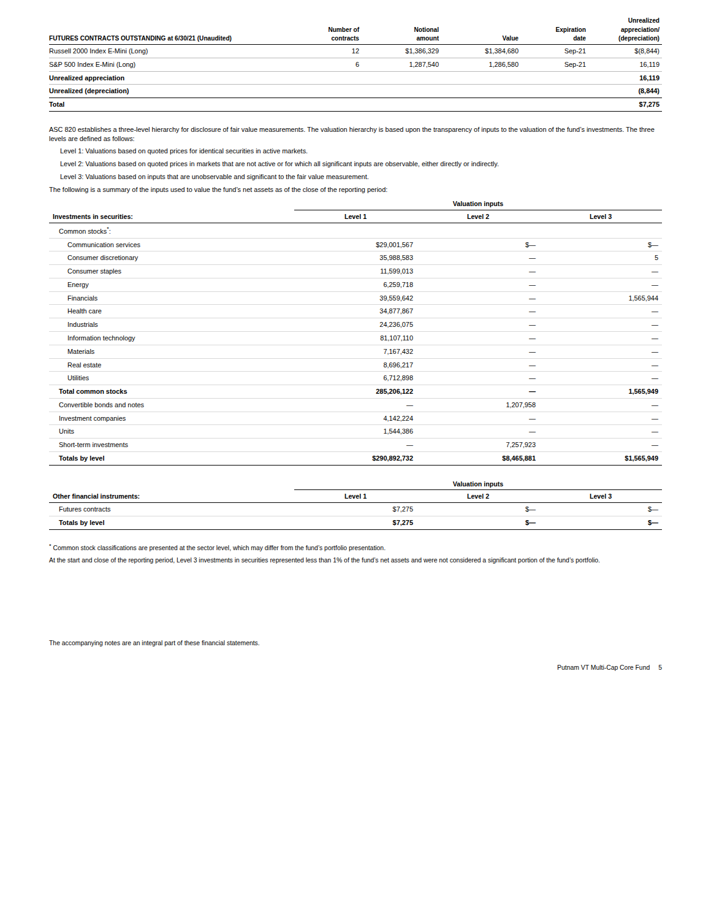| | | | | | Unrealized |
| --- | --- | --- | --- | --- | --- |
| | Number of | Notional | | Expiration | appreciation/ |
| FUTURES CONTRACTS OUTSTANDING at 6/30/21 (Unaudited) | contracts | amount | Value | date | (depreciation) |
| Russell 2000 Index E-Mini (Long) | 12 | $1,386,329 | $1,384,680 | Sep-21 | $(8,844) |
| S&P 500 Index E-Mini (Long) | 6 | 1,287,540 | 1,286,580 | Sep-21 | 16,119 |
| Unrealized appreciation | | | | | 16,119 |
| Unrealized (depreciation) | | | | | (8,844) |
| Total | | | | | $7,275 |
ASC 820 establishes a three-level hierarchy for disclosure of fair value measurements. The valuation hierarchy is based upon the transparency of inputs to the valuation of the fund’s investments. The three levels are defined as follows:
Level 1: Valuations based on quoted prices for identical securities in active markets.
Level 2: Valuations based on quoted prices in markets that are not active or for which all significant inputs are observable, either directly or indirectly.
Level 3: Valuations based on inputs that are unobservable and significant to the fair value measurement.
The following is a summary of the inputs used to value the fund’s net assets as of the close of the reporting period:
| | Valuation inputs |
| --- | --- |
| Investments in securities: | Level 1 | Level 2 | Level 3 |
| Common stocks * : | | | |
| Communication services | $29,001,567 | $— | $— |
| Consumer discretionary | 35,988,583 | — | 5 |
| Consumer staples | 11,599,013 | — | — |
| Energy | 6,259,718 | — | — |
| Financials | 39,559,642 | — | 1,565,944 |
| Health care | 34,877,867 | — | — |
| Industrials | 24,236,075 | — | — |
| Information technology | 81,107,110 | — | — |
| Materials | 7,167,432 | — | — |
| Real estate | 8,696,217 | — | — |
| Utilities | 6,712,898 | — | — |
| Total common stocks | 285,206,122 | — | 1,565,949 |
| Convertible bonds and notes | — | 1,207,958 | — |
| Investment companies | 4,142,224 | — | — |
| Units | 1,544,386 | — | — |
| Short-term investments | — | 7,257,923 | — |
| Totals by level | $290,892,732 | $8,465,881 | $1,565,949 |
| | Valuation inputs |
| --- | --- |
| Other financial instruments: | Level 1 | Level 2 | Level 3 |
| Futures contracts | $7,275 | $— | $— |
| Totals by level | $7,275 | $— | $— |
* Common stock classifications are presented at the sector level, which may differ from the fund’s portfolio presentation.
At the start and close of the reporting period, Level 3 investments in securities represented less than 1% of the fund’s net assets and were not considered a significant portion of the fund’s portfolio.
The accompanying notes are an integral part of these financial statements.
Putnam VT Multi-Cap Core Fund5